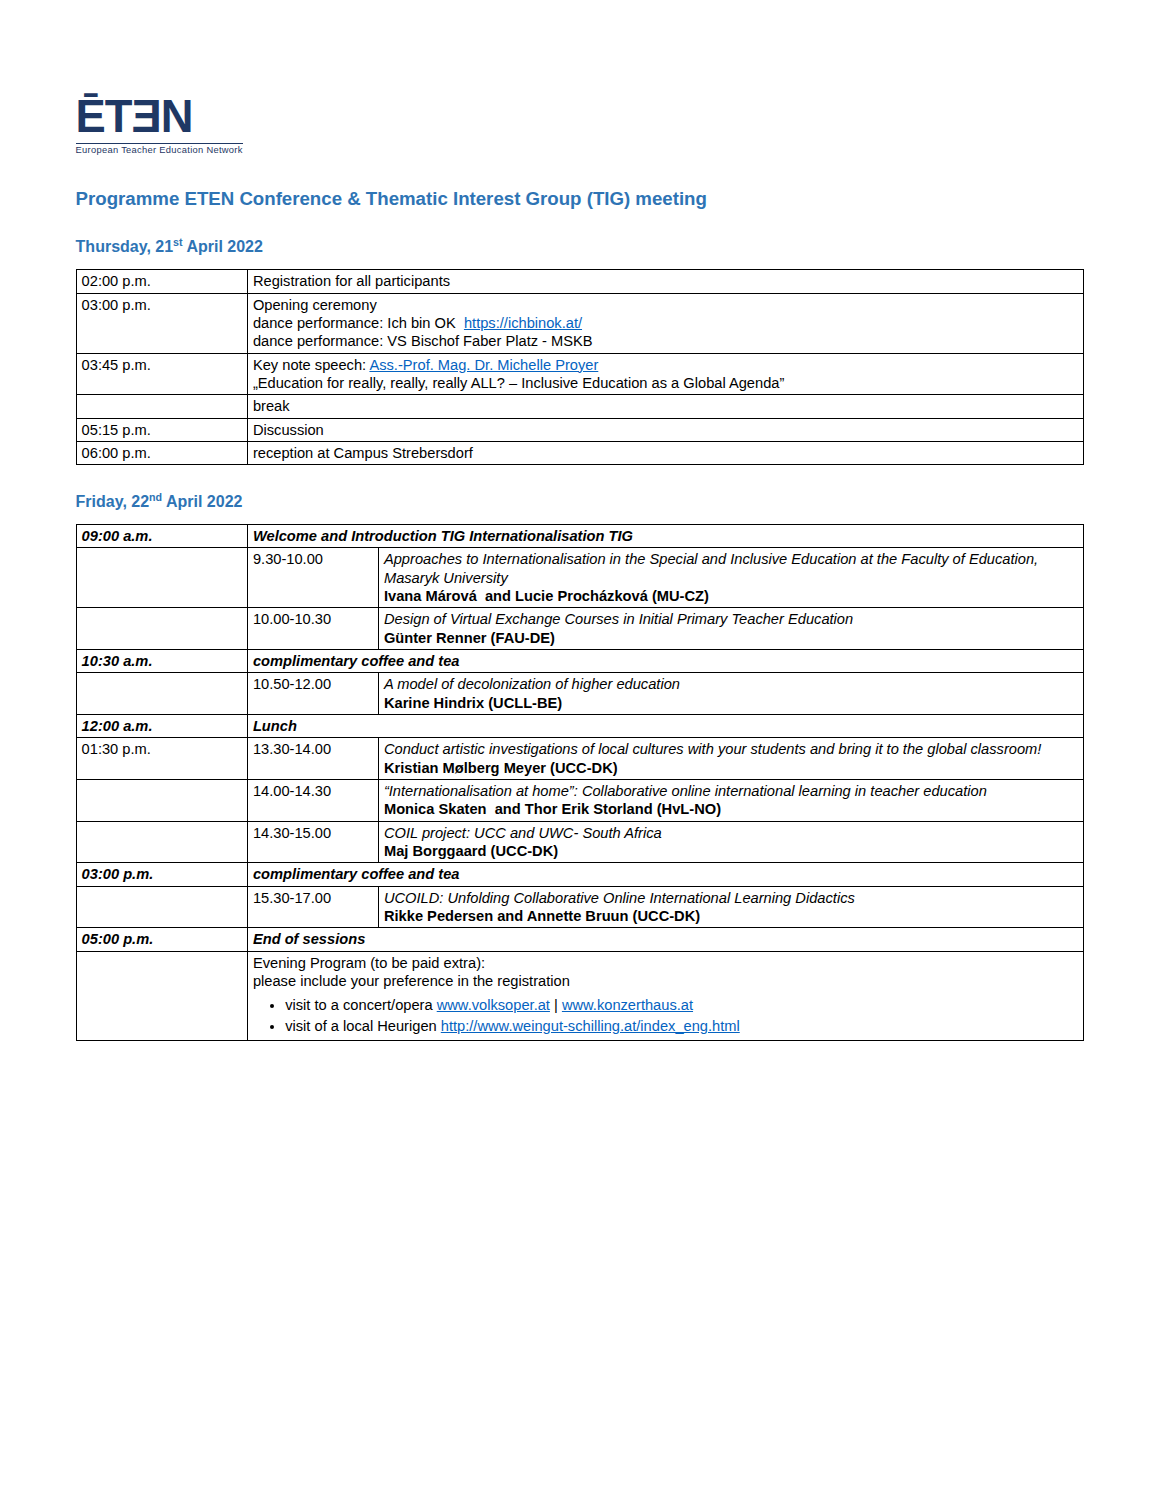ĒTƎN
European Teacher Education Network
Programme ETEN Conference & Thematic Interest Group (TIG) meeting
Thursday, 21st April 2022
| 02:00 p.m. | Registration for all participants |
| 03:00 p.m. | Opening ceremony dance performance: Ich bin OK https://ichbinok.at/ dance performance: VS Bischof Faber Platz - MSKB |
| 03:45 p.m. | Key note speech: Ass.-Prof. Mag. Dr. Michelle Proyer „Education for really, really, really ALL? – Inclusive Education as a Global Agenda” |
| | break |
| 05:15 p.m. | Discussion |
| 06:00 p.m. | reception at Campus Strebersdorf |
Friday, 22nd April 2022
| 09:00 a.m. | Welcome and Introduction TIG Internationalisation TIG |
| | 9.30-10.00 | Approaches to Internationalisation in the Special and Inclusive Education at the Faculty of Education, Masaryk University Ivana Márová and Lucie Procházková (MU-CZ) |
| | 10.00-10.30 | Design of Virtual Exchange Courses in Initial Primary Teacher Education Günter Renner (FAU-DE) |
| 10:30 a.m. | complimentary coffee and tea |
| | 10.50-12.00 | A model of decolonization of higher education Karine Hindrix (UCLL-BE) |
| 12:00 a.m. | Lunch |
| 01:30 p.m. | 13.30-14.00 | Conduct artistic investigations of local cultures with your students and bring it to the global classroom! Kristian Mølberg Meyer (UCC-DK) |
| | 14.00-14.30 | “Internationalisation at home”: Collaborative online international learning in teacher education Monica Skaten and Thor Erik Storland (HvL-NO) |
| | 14.30-15.00 | COIL project: UCC and UWC- South Africa Maj Borggaard (UCC-DK) |
| 03:00 p.m. | complimentary coffee and tea |
| | 15.30-17.00 | UCOILD: Unfolding Collaborative Online International Learning Didactics Rikke Pedersen and Annette Bruun (UCC-DK) |
| 05:00 p.m. | End of sessions |
| | Evening Program (to be paid extra): please include your preference in the registration visit to a concert/opera www.volksoper.at / www.konzerthaus.at visit of a local Heurigen http://www.weingut-schilling.at/index_eng.html |